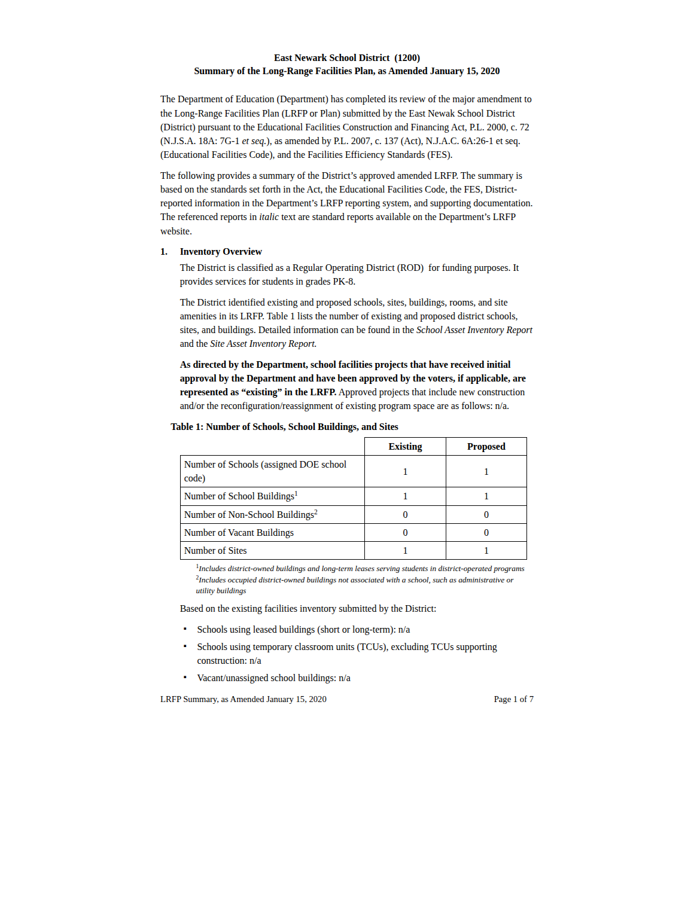East Newark School District (1200) Summary of the Long-Range Facilities Plan, as Amended January 15, 2020
The Department of Education (Department) has completed its review of the major amendment to the Long-Range Facilities Plan (LRFP or Plan) submitted by the East Newak School District (District) pursuant to the Educational Facilities Construction and Financing Act, P.L. 2000, c. 72 (N.J.S.A. 18A: 7G-1 et seq.), as amended by P.L. 2007, c. 137 (Act), N.J.A.C. 6A:26-1 et seq. (Educational Facilities Code), and the Facilities Efficiency Standards (FES).
The following provides a summary of the District’s approved amended LRFP. The summary is based on the standards set forth in the Act, the Educational Facilities Code, the FES, District-reported information in the Department’s LRFP reporting system, and supporting documentation. The referenced reports in italic text are standard reports available on the Department’s LRFP website.
Inventory Overview
The District is classified as a Regular Operating District (ROD) for funding purposes. It provides services for students in grades PK-8.
The District identified existing and proposed schools, sites, buildings, rooms, and site amenities in its LRFP. Table 1 lists the number of existing and proposed district schools, sites, and buildings. Detailed information can be found in the School Asset Inventory Report and the Site Asset Inventory Report.
As directed by the Department, school facilities projects that have received initial approval by the Department and have been approved by the voters, if applicable, are represented as “existing” in the LRFP. Approved projects that include new construction and/or the reconfiguration/reassignment of existing program space are as follows: n/a.
Table 1: Number of Schools, School Buildings, and Sites
| | Existing | Proposed |
| --- | --- | --- |
| Number of Schools (assigned DOE school code) | 1 | 1 |
| Number of School Buildings 1 | 1 | 1 |
| Number of Non-School Buildings 2 | 0 | 0 |
| Number of Vacant Buildings | 0 | 0 |
| Number of Sites | 1 | 1 |
1Includes district-owned buildings and long-term leases serving students in district-operated programs
2Includes occupied district-owned buildings not associated with a school, such as administrative or utility buildings
Based on the existing facilities inventory submitted by the District:
Schools using leased buildings (short or long-term): n/a
Schools using temporary classroom units (TCUs), excluding TCUs supporting construction: n/a
Vacant/unassigned school buildings: n/a
LRFP Summary, as Amended January 15, 2020 Page 1 of 7